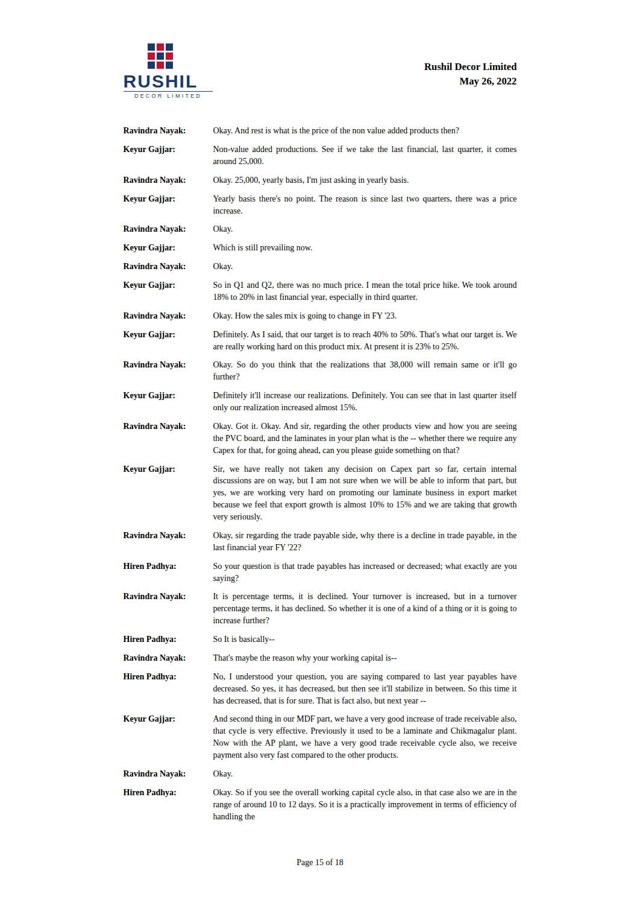RUSHIL
DECOR LIMITED
Rushil Decor Limited
May 26, 2022
| Ravindra Nayak: | Okay. And rest is what is the price of the non value added products then? |
| Keyur Gajjar: | Non-value added productions. See if we take the last financial, last quarter, it comes around 25,000. |
| Ravindra Nayak: | Okay. 25,000, yearly basis, I'm just asking in yearly basis. |
| Keyur Gajjar: | Yearly basis there's no point. The reason is since last two quarters, there was a price increase. |
| Ravindra Nayak: | Okay. |
| Keyur Gajjar: | Which is still prevailing now. |
| Ravindra Nayak: | Okay. |
| Keyur Gajjar: | So in Q1 and Q2, there was no much price. I mean the total price hike. We took around 18% to 20% in last financial year, especially in third quarter. |
| Ravindra Nayak: | Okay. How the sales mix is going to change in FY '23. |
| Keyur Gajjar: | Definitely. As I said, that our target is to reach 40% to 50%. That's what our target is. We are really working hard on this product mix. At present it is 23% to 25%. |
| Ravindra Nayak: | Okay. So do you think that the realizations that 38,000 will remain same or it'll go further? |
| Keyur Gajjar: | Definitely it'll increase our realizations. Definitely. You can see that in last quarter itself only our realization increased almost 15%. |
| Ravindra Nayak: | Okay. Got it. Okay. And sir, regarding the other products view and how you are seeing the PVC board, and the laminates in your plan what is the -- whether there we require any Capex for that, for going ahead, can you please guide something on that? |
| Keyur Gajjar: | Sir, we have really not taken any decision on Capex part so far, certain internal discussions are on way, but I am not sure when we will be able to inform that part, but yes, we are working very hard on promoting our laminate business in export market because we feel that export growth is almost 10% to 15% and we are taking that growth very seriously. |
| Ravindra Nayak: | Okay, sir regarding the trade payable side, why there is a decline in trade payable, in the last financial year FY '22? |
| Hiren Padhya: | So your question is that trade payables has increased or decreased; what exactly are you saying? |
| Ravindra Nayak: | It is percentage terms, it is declined. Your turnover is increased, but in a turnover percentage terms, it has declined. So whether it is one of a kind of a thing or it is going to increase further? |
| Hiren Padhya: | So It is basically-- |
| Ravindra Nayak: | That's maybe the reason why your working capital is-- |
| Hiren Padhya: | No, I understood your question, you are saying compared to last year payables have decreased. So yes, it has decreased, but then see it'll stabilize in between. So this time it has decreased, that is for sure. That is fact also, but next year -- |
| Keyur Gajjar: | And second thing in our MDF part, we have a very good increase of trade receivable also, that cycle is very effective. Previously it used to be a laminate and Chikmagalur plant. Now with the AP plant, we have a very good trade receivable cycle also, we receive payment also very fast compared to the other products. |
| Ravindra Nayak: | Okay. |
| Hiren Padhya: | Okay. So if you see the overall working capital cycle also, in that case also we are in the range of around 10 to 12 days. So it is a practically improvement in terms of efficiency of handling the |
Page 15 of 18